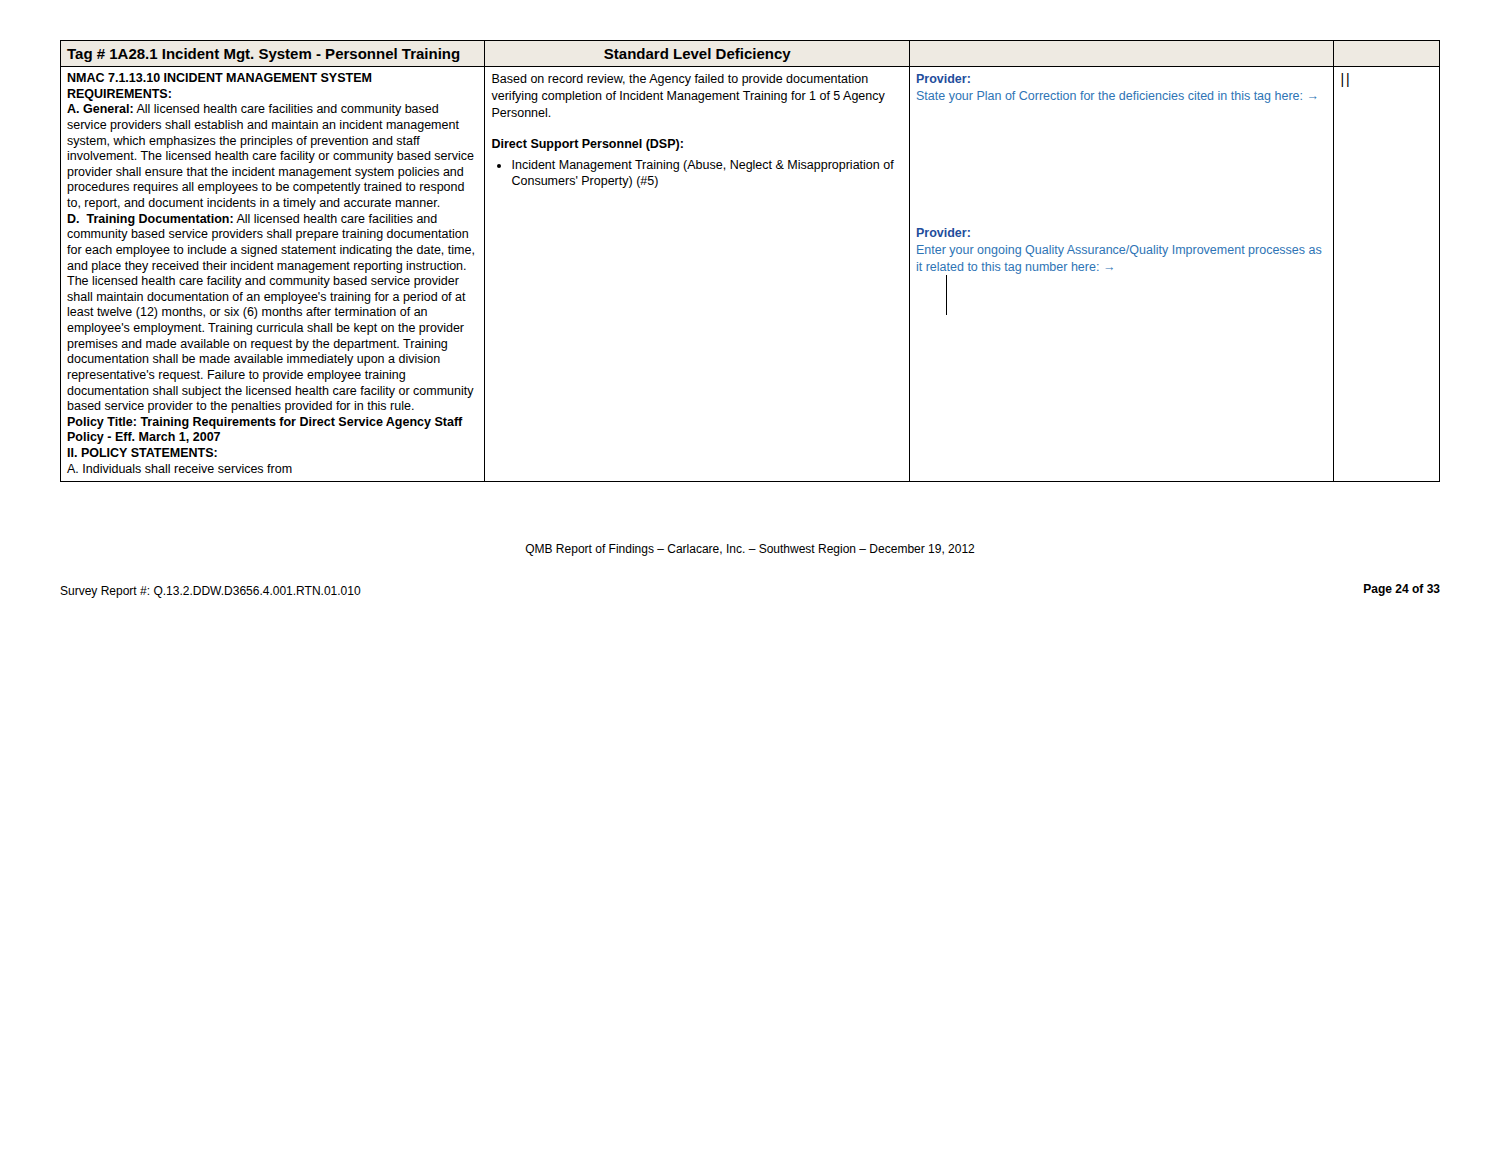| Tag # 1A28.1 Incident Mgt. System - Personnel Training | Standard Level Deficiency | | |
| --- | --- | --- | --- |
| NMAC 7.1.13.10 INCIDENT MANAGEMENT SYSTEM REQUIREMENTS: A. General: All licensed health care facilities and community based service providers shall establish and maintain an incident management system, which emphasizes the principles of prevention and staff involvement. The licensed health care facility or community based service provider shall ensure that the incident management system policies and procedures requires all employees to be competently trained to respond to, report, and document incidents in a timely and accurate manner. D. Training Documentation: All licensed health care facilities and community based service providers shall prepare training documentation for each employee to include a signed statement indicating the date, time, and place they received their incident management reporting instruction. The licensed health care facility and community based service provider shall maintain documentation of an employee's training for a period of at least twelve (12) months, or six (6) months after termination of an employee's employment. Training curricula shall be kept on the provider premises and made available on request by the department. Training documentation shall be made available immediately upon a division representative's request. Failure to provide employee training documentation shall subject the licensed health care facility or community based service provider to the penalties provided for in this rule. Policy Title: Training Requirements for Direct Service Agency Staff Policy - Eff. March 1, 2007 II. POLICY STATEMENTS: A. Individuals shall receive services from | Based on record review, the Agency failed to provide documentation verifying completion of Incident Management Training for 1 of 5 Agency Personnel. Direct Support Personnel (DSP): Incident Management Training (Abuse, Neglect & Misappropriation of Consumers' Property) (#5) | Provider: State your Plan of Correction for the deficiencies cited in this tag here: → Provider: Enter your ongoing Quality Assurance/Quality Improvement processes as it related to this tag number here: → | // |
QMB Report of Findings – Carlacare, Inc. – Southwest Region – December 19, 2012
Survey Report #: Q.13.2.DDW.D3656.4.001.RTN.01.010
Page 24 of 33